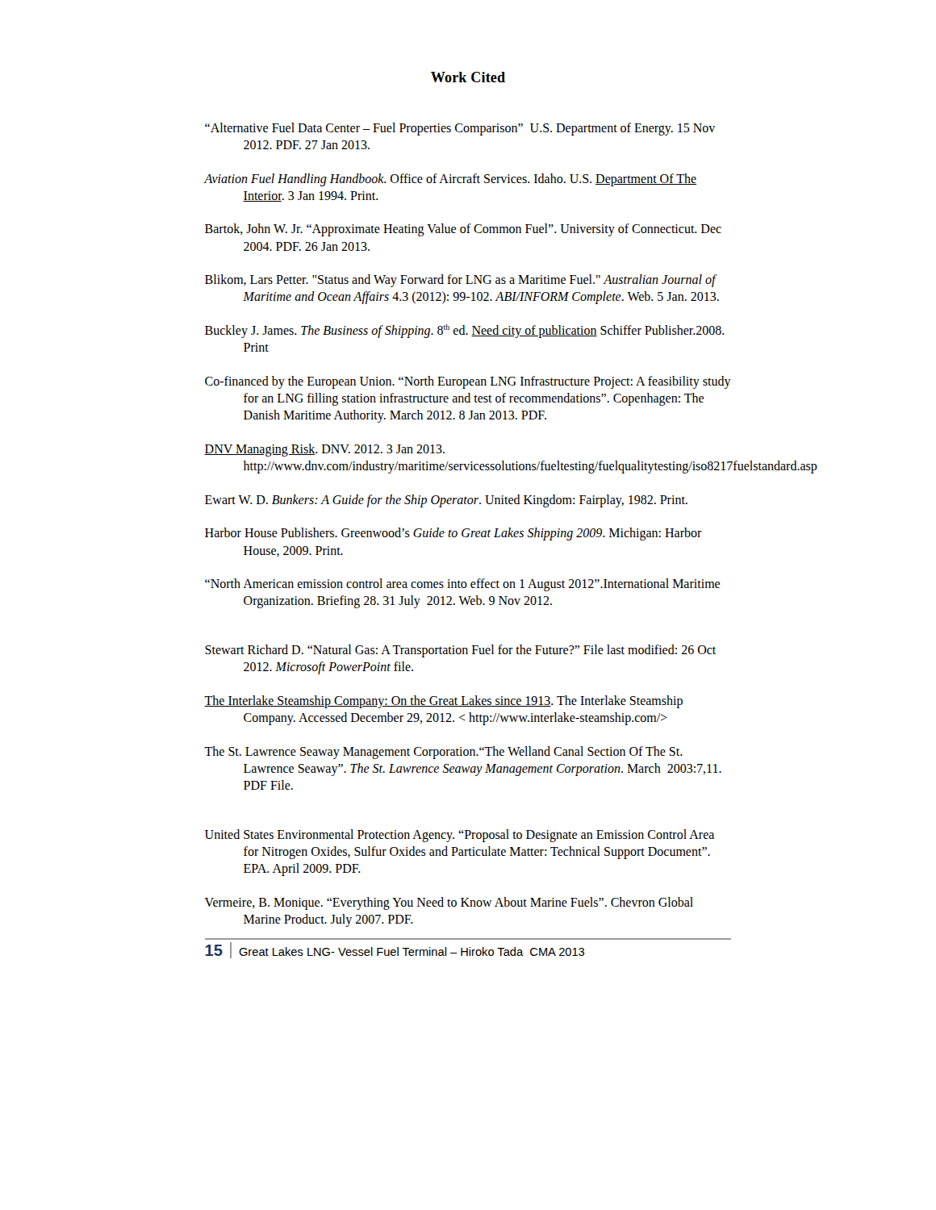Work Cited
“Alternative Fuel Data Center – Fuel Properties Comparison” U.S. Department of Energy. 15 Nov 2012. PDF. 27 Jan 2013.
Aviation Fuel Handling Handbook. Office of Aircraft Services. Idaho. U.S. Department Of The Interior. 3 Jan 1994. Print.
Bartok, John W. Jr. “Approximate Heating Value of Common Fuel”. University of Connecticut. Dec 2004. PDF. 26 Jan 2013.
Blikom, Lars Petter. "Status and Way Forward for LNG as a Maritime Fuel." Australian Journal of Maritime and Ocean Affairs 4.3 (2012): 99-102. ABI/INFORM Complete. Web. 5 Jan. 2013.
Buckley J. James. The Business of Shipping. 8th ed. Need city of publication Schiffer Publisher.2008. Print
Co-financed by the European Union. “North European LNG Infrastructure Project: A feasibility study for an LNG filling station infrastructure and test of recommendations”. Copenhagen: The Danish Maritime Authority. March 2012. 8 Jan 2013. PDF.
DNV Managing Risk. DNV. 2012. 3 Jan 2013. http://www.dnv.com/industry/maritime/servicessolutions/fueltesting/fuelqualitytesting/iso8217fuelstandard.asp
Ewart W. D. Bunkers: A Guide for the Ship Operator. United Kingdom: Fairplay, 1982. Print.
Harbor House Publishers. Greenwood’s Guide to Great Lakes Shipping 2009. Michigan: Harbor House, 2009. Print.
“North American emission control area comes into effect on 1 August 2012”.International Maritime Organization. Briefing 28. 31 July 2012. Web. 9 Nov 2012.
Stewart Richard D. “Natural Gas: A Transportation Fuel for the Future?” File last modified: 26 Oct 2012. Microsoft PowerPoint file.
The Interlake Steamship Company: On the Great Lakes since 1913. The Interlake Steamship Company. Accessed December 29, 2012. < http://www.interlake-steamship.com/>
The St. Lawrence Seaway Management Corporation.“The Welland Canal Section Of The St. Lawrence Seaway”. The St. Lawrence Seaway Management Corporation. March 2003:7,11. PDF File.
United States Environmental Protection Agency. “Proposal to Designate an Emission Control Area for Nitrogen Oxides, Sulfur Oxides and Particulate Matter: Technical Support Document”. EPA. April 2009. PDF.
Vermeire, B. Monique. “Everything You Need to Know About Marine Fuels”. Chevron Global Marine Product. July 2007. PDF.
15 Great Lakes LNG- Vessel Fuel Terminal – Hiroko Tada CMA 2013